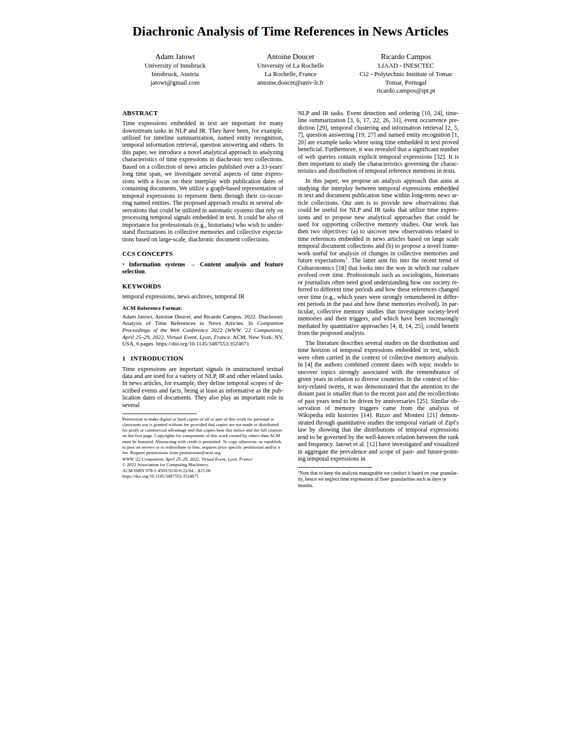Diachronic Analysis of Time References in News Articles
Adam Jatowt
University of Innsbruck
Innsbruck, Austria
jatowt@gmail.com
Antoine Doucet
University of La Rochelle
La Rochelle, France
antoine.doucet@univ-lr.fr
Ricardo Campos
LIAAD - INESCTEC
Ci2 - Polytechnic Institute of Tomar
Tomar, Portugal
ricardo.campos@ipt.pt
ABSTRACT
Time expressions embedded in text are important for many downstream tasks in NLP and IR. They have been, for example, utilized for timeline summarization, named entity recognition, temporal information retrieval, question answering and others. In this paper, we introduce a novel analytical approach to analyzing characteristics of time expressions in diachronic text collections. Based on a collection of news articles published over a 33-years' long time span, we investigate several aspects of time expressions with a focus on their interplay with publication dates of containing documents. We utilize a graph-based representation of temporal expressions to represent them through their co-occurring named entities. The proposed approach results in several observations that could be utilized in automatic systems that rely on processing temporal signals embedded in text. It could be also of importance for professionals (e.g., historians) who wish to understand fluctuations in collective memories and collective expectations based on large-scale, diachronic document collections.
CCS CONCEPTS
• Information systems → Content analysis and feature selection.
KEYWORDS
temporal expressions, news archives, temporal IR
ACM Reference Format:
Adam Jatowt, Antoine Doucet, and Ricardo Campos. 2022. Diachronic Analysis of Time References in News Articles. In Companion Proceedings of the Web Conference 2022 (WWW '22 Companion), April 25–29, 2022, Virtual Event, Lyon, France. ACM, New York, NY, USA, 6 pages. https://doi.org/10.1145/3487553.3524671
1 INTRODUCTION
Time expressions are important signals in unstructured textual data and are used for a variety of NLP, IR and other related tasks. In news articles, for example, they define temporal scopes of described events and facts, being at least as informative as the publication dates of documents. They also play an important role in several
Permission to make digital or hard copies of all or part of this work for personal or classroom use is granted without fee provided that copies are not made or distributed for profit or commercial advantage and that copies bear this notice and the full citation on the first page. Copyrights for components of this work owned by others than ACM must be honored. Abstracting with credit is permitted. To copy otherwise, or republish, to post on servers or to redistribute to lists, requires prior specific permission and/or a fee. Request permissions from permissions@acm.org.
WWW '22 Companion, April 25–29, 2022, Virtual Event, Lyon, France
© 2022 Association for Computing Machinery.
ACM ISBN 978-1-4503-9130-6/22/04…$15.00
https://doi.org/10.1145/3487553.3524671
NLP and IR tasks. Event detection and ordering [10, 24], timeline summarization [3, 6, 17, 22, 26, 31], event occurrence prediction [29], temporal clustering and information retrieval [2, 5, 7], question answering [19, 27] and named entity recognition [1, 20] are example tasks where using time embedded in text proved beneficial. Furthermore, it was revealed that a significant number of web queries contain explicit temporal expressions [32]. It is then important to study the characteristics governing the characteristics and distribution of temporal reference mentions in texts.
In this paper, we propose an analysis approach that aims at studying the interplay between temporal expressions embedded in text and document publication time within long-term news article collections. Our aim is to provide new observations that could be useful for NLP and IR tasks that utilize time expressions and to propose new analytical approaches that could be used for supporting collective memory studies. Our work has then two objectives: (a) to uncover new observations related to time references embedded in news articles based on large scale temporal document collections and (b) to propose a novel framework useful for analysis of changes in collective memories and future expectations1. The latter aim fits into the recent trend of Culturonomics [18] that looks into the way in which our culture evolved over time. Professionals such as sociologists, historians or journalists often need good understanding how our society referred to different time periods and how these references changed over time (e.g., which years were strongly remembered in different periods in the past and how these memories evolved). In particular, collective memory studies that investigate society-level memories and their triggers, and which have been increasingly mediated by quantitative approaches [4, 8, 14, 25], could benefit from the proposed analysis.
The literature describes several studies on the distribution and time horizon of temporal expressions embedded in text, which were often carried in the context of collective memory analysis. In [4] the authors combined content dates with topic models to uncover topics strongly associated with the remembrance of given years in relation to diverse countries. In the context of history-related tweets, it was demonstrated that the attention to the distant past is smaller than to the recent past and the recollections of past years tend to be driven by anniversaries [25]. Similar observation of memory triggers came from the analysis of Wikipedia edit histories [14]. Rizzo and Montesi [21] demonstrated through quantitative studies the temporal variant of Zipf's law by showing that the distributions of temporal expressions tend to be governed by the well-known relation between the rank and frequency. Jatowt et al. [12] have investigated and visualized in aggregate the prevalence and scope of past- and future-pointing temporal expressions in
1Note that to keep the analysis manageable we conduct it based on year granularity, hence we neglect time expressions of finer granularities such as days or months.